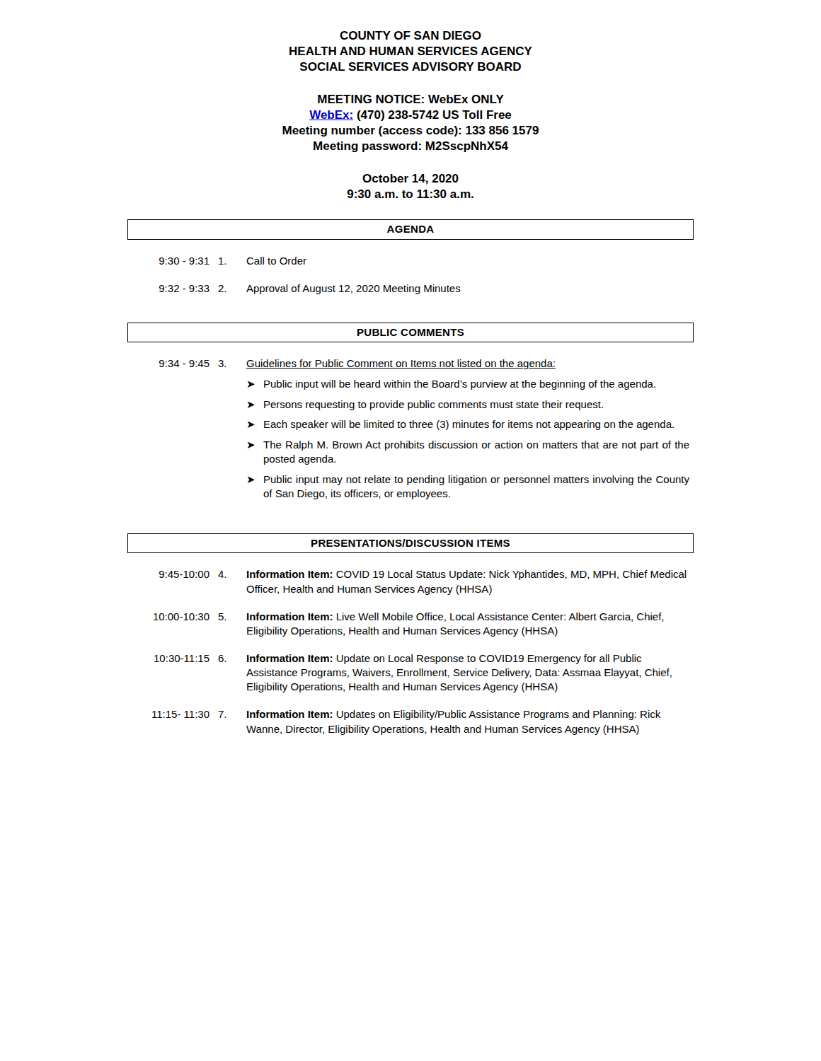COUNTY OF SAN DIEGO
HEALTH AND HUMAN SERVICES AGENCY
SOCIAL SERVICES ADVISORY BOARD
MEETING NOTICE: WebEx ONLY
WebEx: (470) 238-5742 US Toll Free
Meeting number (access code): 133 856 1579
Meeting password: M2SscpNhX54
October 14, 2020
9:30 a.m. to 11:30 a.m.
AGENDA
| 9:30 - 9:31 | 1. | Call to Order |
| 9:32 - 9:33 | 2. | Approval of August 12, 2020 Meeting Minutes |
PUBLIC COMMENTS
| 9:34 - 9:45 | 3. | Guidelines for Public Comment on Items not listed on the agenda: Public input will be heard within the Board’s purview at the beginning of the agenda. Persons requesting to provide public comments must state their request. Each speaker will be limited to three (3) minutes for items not appearing on the agenda. The Ralph M. Brown Act prohibits discussion or action on matters that are not part of the posted agenda. Public input may not relate to pending litigation or personnel matters involving the County of San Diego, its officers, or employees. |
PRESENTATIONS/DISCUSSION ITEMS
| 9:45-10:00 | 4. | Information Item: COVID 19 Local Status Update: Nick Yphantides, MD, MPH, Chief Medical Officer, Health and Human Services Agency (HHSA) |
| 10:00-10:30 | 5. | Information Item: Live Well Mobile Office, Local Assistance Center: Albert Garcia, Chief, Eligibility Operations, Health and Human Services Agency (HHSA) |
| 10:30-11:15 | 6. | Information Item: Update on Local Response to COVID19 Emergency for all Public Assistance Programs, Waivers, Enrollment, Service Delivery, Data: Assmaa Elayyat, Chief, Eligibility Operations, Health and Human Services Agency (HHSA) |
| 11:15- 11:30 | 7. | Information Item: Updates on Eligibility/Public Assistance Programs and Planning: Rick Wanne, Director, Eligibility Operations, Health and Human Services Agency (HHSA) |